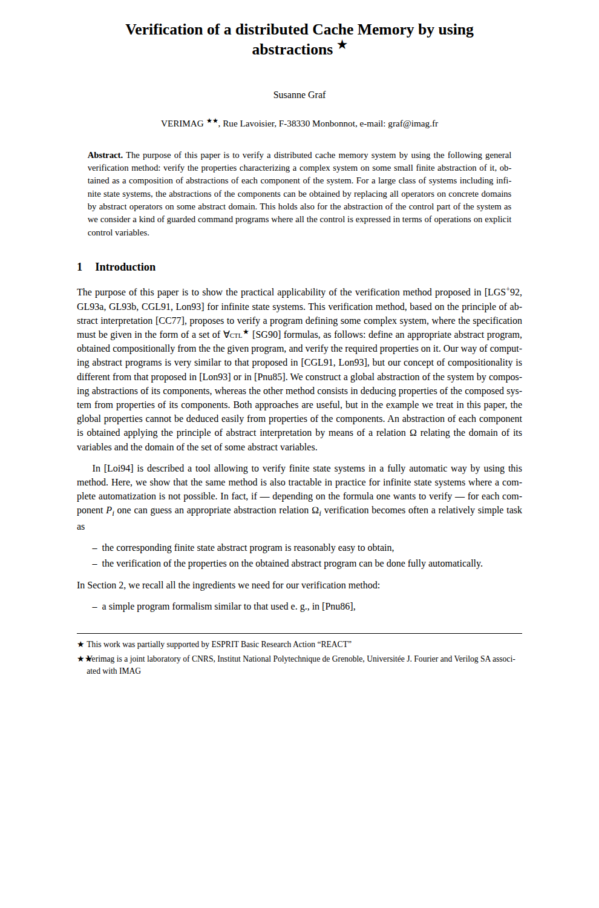Verification of a distributed Cache Memory by using
abstractions ★
Susanne Graf
VERIMAG ★★, Rue Lavoisier, F-38330 Monbonnot, e-mail: graf@imag.fr
Abstract. The purpose of this paper is to verify a distributed cache memory system by using the following general verification method: verify the properties characterizing a complex system on some small finite abstraction of it, obtained as a composition of abstractions of each component of the system. For a large class of systems including infinite state systems, the abstractions of the components can be obtained by replacing all operators on concrete domains by abstract operators on some abstract domain. This holds also for the abstraction of the control part of the system as we consider a kind of guarded command programs where all the control is expressed in terms of operations on explicit control variables.
1 Introduction
The purpose of this paper is to show the practical applicability of the verification method proposed in [LGS+92, GL93a, GL93b, CGL91, Lon93] for infinite state systems. This verification method, based on the principle of abstract interpretation [CC77], proposes to verify a program defining some complex system, where the specification must be given in the form of a set of ∀ctl★ [SG90] formulas, as follows: define an appropriate abstract program, obtained compositionally from the the given program, and verify the required properties on it. Our way of computing abstract programs is very similar to that proposed in [CGL91, Lon93], but our concept of compositionality is different from that proposed in [Lon93] or in [Pnu85]. We construct a global abstraction of the system by composing abstractions of its components, whereas the other method consists in deducing properties of the composed system from properties of its components. Both approaches are useful, but in the example we treat in this paper, the global properties cannot be deduced easily from properties of the components. An abstraction of each component is obtained applying the principle of abstract interpretation by means of a relation Ω relating the domain of its variables and the domain of the set of some abstract variables.
In [Loi94] is described a tool allowing to verify finite state systems in a fully automatic way by using this method. Here, we show that the same method is also tractable in practice for infinite state systems where a complete automatization is not possible. In fact, if — depending on the formula one wants to verify — for each component Pi one can guess an appropriate abstraction relation Ωi verification becomes often a relatively simple task as
the corresponding finite state abstract program is reasonably easy to obtain,
the verification of the properties on the obtained abstract program can be done fully automatically.
In Section 2, we recall all the ingredients we need for our verification method:
a simple program formalism similar to that used e. g., in [Pnu86],
★ This work was partially supported by ESPRIT Basic Research Action “REACT”
★★ Verimag is a joint laboratory of CNRS, Institut National Polytechnique de Grenoble, Universitée J. Fourier and Verilog SA associated with IMAG